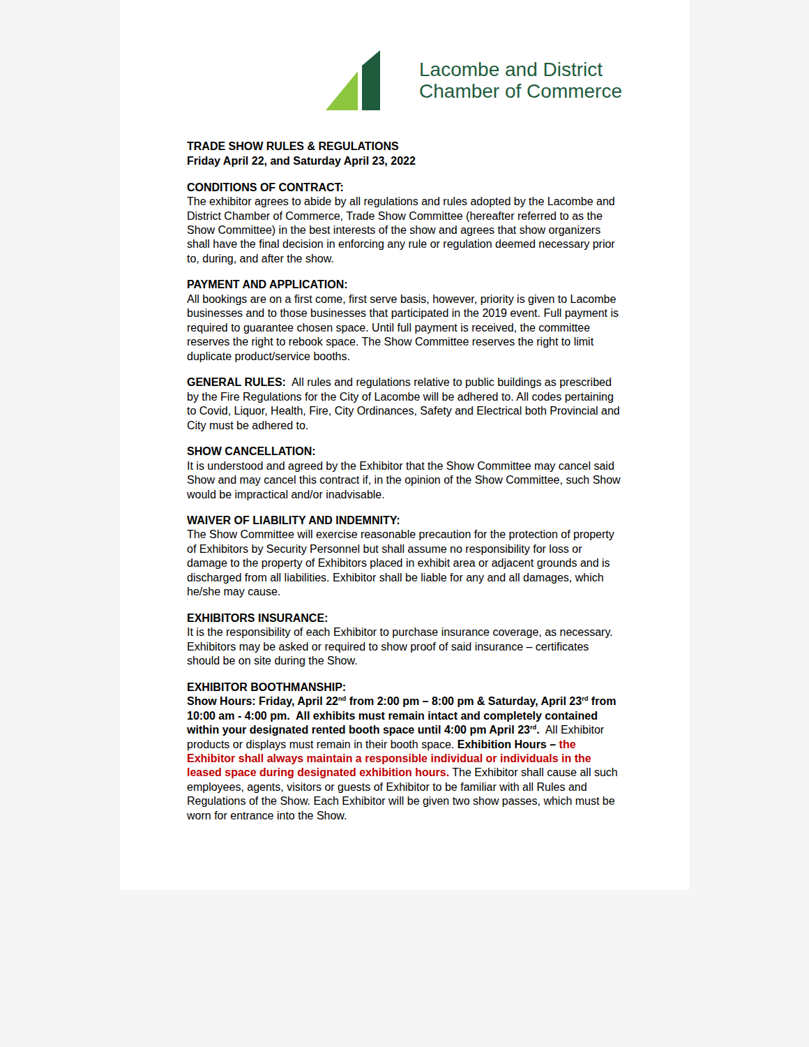Lacombe and District
Chamber of Commerce
TRADE SHOW RULES & REGULATIONS Friday April 22, and Saturday April 23, 2022
CONDITIONS OF CONTRACT:
The exhibitor agrees to abide by all regulations and rules adopted by the Lacombe and District Chamber of Commerce, Trade Show Committee (hereafter referred to as the Show Committee) in the best interests of the show and agrees that show organizers shall have the final decision in enforcing any rule or regulation deemed necessary prior to, during, and after the show.
PAYMENT AND APPLICATION:
All bookings are on a first come, first serve basis, however, priority is given to Lacombe businesses and to those businesses that participated in the 2019 event. Full payment is required to guarantee chosen space. Until full payment is received, the committee reserves the right to rebook space. The Show Committee reserves the right to limit duplicate product/service booths.
GENERAL RULES: All rules and regulations relative to public buildings as prescribed by the Fire Regulations for the City of Lacombe will be adhered to. All codes pertaining to Covid, Liquor, Health, Fire, City Ordinances, Safety and Electrical both Provincial and City must be adhered to.
SHOW CANCELLATION:
It is understood and agreed by the Exhibitor that the Show Committee may cancel said Show and may cancel this contract if, in the opinion of the Show Committee, such Show would be impractical and/or inadvisable.
WAIVER OF LIABILITY AND INDEMNITY:
The Show Committee will exercise reasonable precaution for the protection of property of Exhibitors by Security Personnel but shall assume no responsibility for loss or damage to the property of Exhibitors placed in exhibit area or adjacent grounds and is discharged from all liabilities. Exhibitor shall be liable for any and all damages, which he/she may cause.
EXHIBITORS INSURANCE:
It is the responsibility of each Exhibitor to purchase insurance coverage, as necessary. Exhibitors may be asked or required to show proof of said insurance – certificates should be on site during the Show.
EXHIBITOR BOOTHMANSHIP:
Show Hours: Friday, April 22nd from 2:00 pm – 8:00 pm & Saturday, April 23rd from 10:00 am - 4:00 pm. All exhibits must remain intact and completely contained within your designated rented booth space until 4:00 pm April 23rd. All Exhibitor products or displays must remain in their booth space. Exhibition Hours – the Exhibitor shall always maintain a responsible individual or individuals in the leased space during designated exhibition hours. The Exhibitor shall cause all such employees, agents, visitors or guests of Exhibitor to be familiar with all Rules and Regulations of the Show. Each Exhibitor will be given two show passes, which must be worn for entrance into the Show.